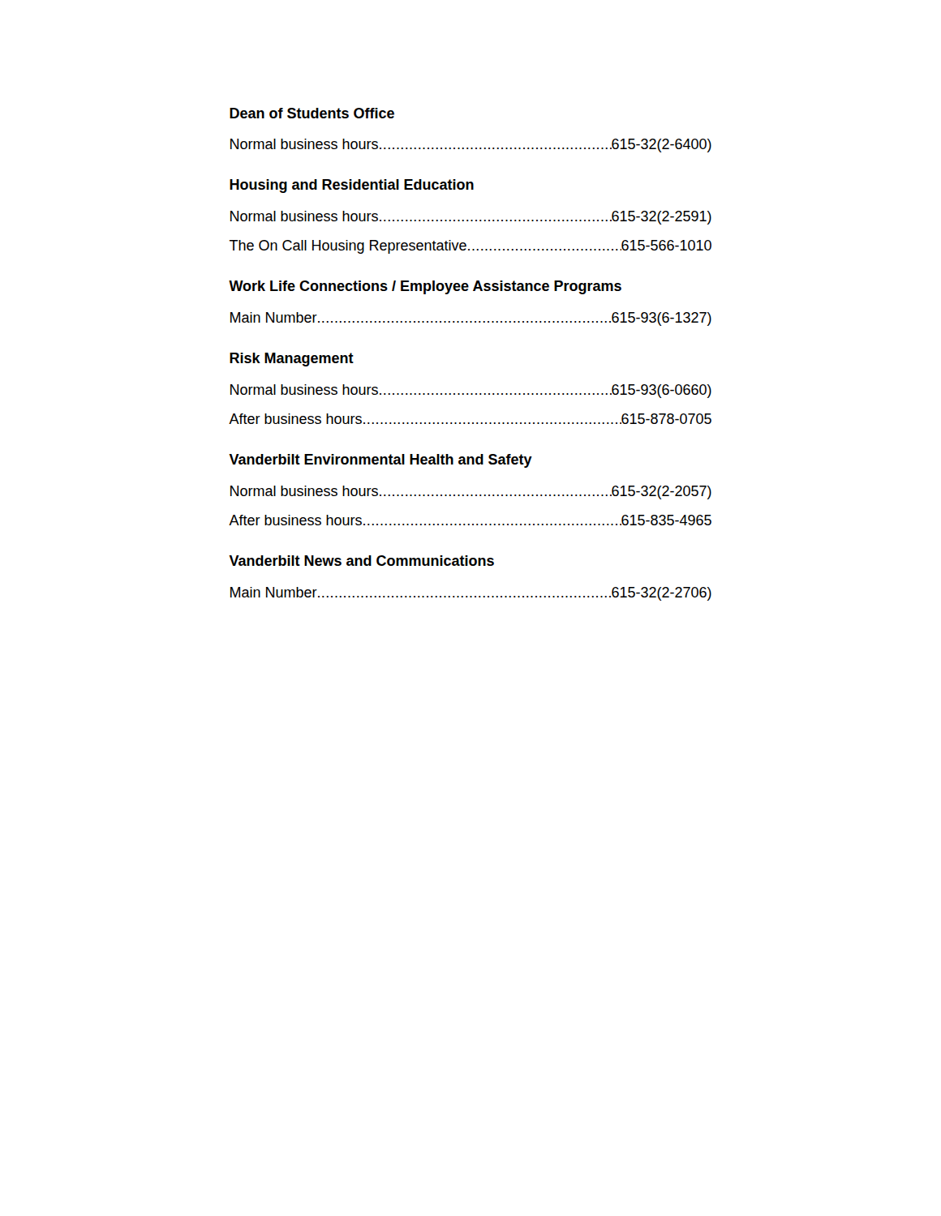Dean of Students Office
Normal business hours.......................................................................................... 615-32(2-6400)
Housing and Residential Education
Normal business hours.......................................................................................... 615-32(2-2591)
The On Call Housing Representative....................................................................... 615-566-1010
Work Life Connections / Employee Assistance Programs
Main Number....................................................................................................... 615-93(6-1327)
Risk Management
Normal business hours.......................................................................................... 615-93(6-0660)
After business hours................................................................................................ 615-878-0705
Vanderbilt Environmental Health and Safety
Normal business hours.......................................................................................... 615-32(2-2057)
After business hours................................................................................................ 615-835-4965
Vanderbilt News and Communications
Main Number....................................................................................................... 615-32(2-2706)